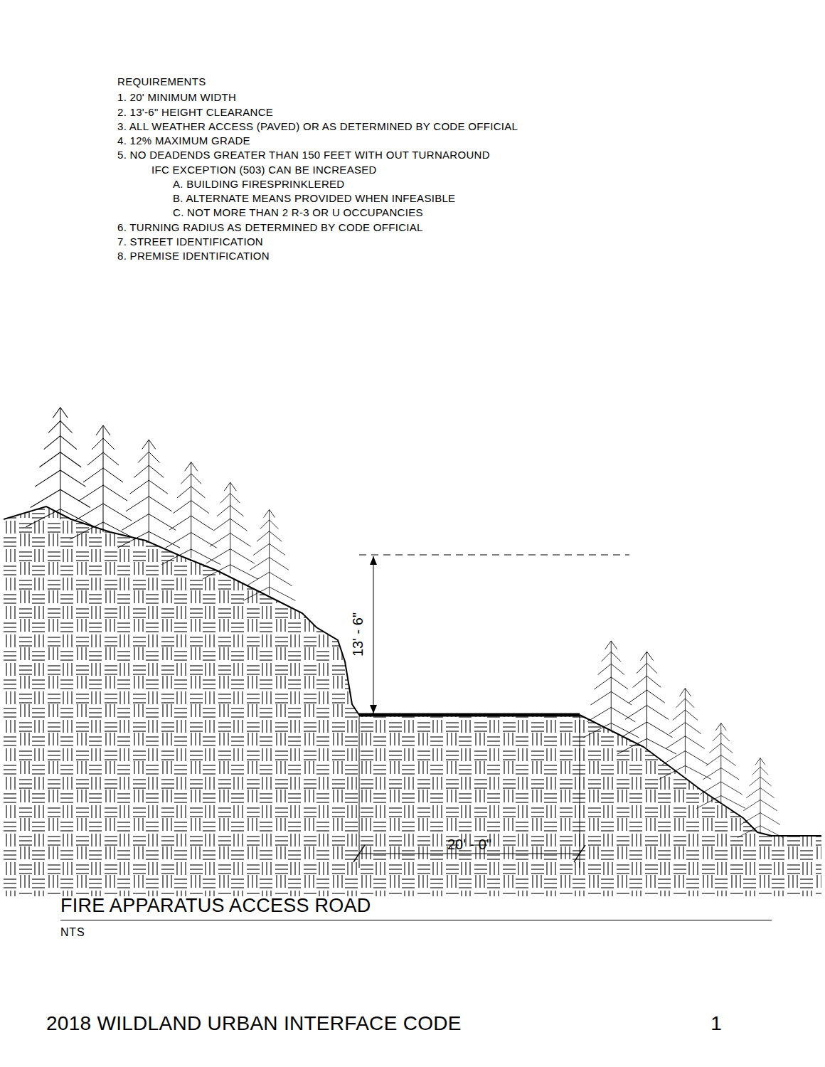REQUIREMENTS
1. 20' MINIMUM WIDTH
2. 13'-6" HEIGHT CLEARANCE
3. ALL WEATHER ACCESS (PAVED) OR AS DETERMINED BY CODE OFFICIAL
4. 12% MAXIMUM GRADE
5. NO DEADENDS GREATER THAN 150 FEET WITH OUT TURNAROUND
IFC EXCEPTION (503) CAN BE INCREASED
A. BUILDING FIRESPRINKLERED
B. ALTERNATE MEANS PROVIDED WHEN INFEASIBLE
C. NOT MORE THAN 2 R-3 OR U OCCUPANCIES
6. TURNING RADIUS AS DETERMINED BY CODE OFFICIAL
7. STREET IDENTIFICATION
8. PREMISE IDENTIFICATION
13' - 6" 20' - 0"
FIRE APPARATUS ACCESS ROAD
NTS
2018 WILDLAND URBAN INTERFACE CODE 1